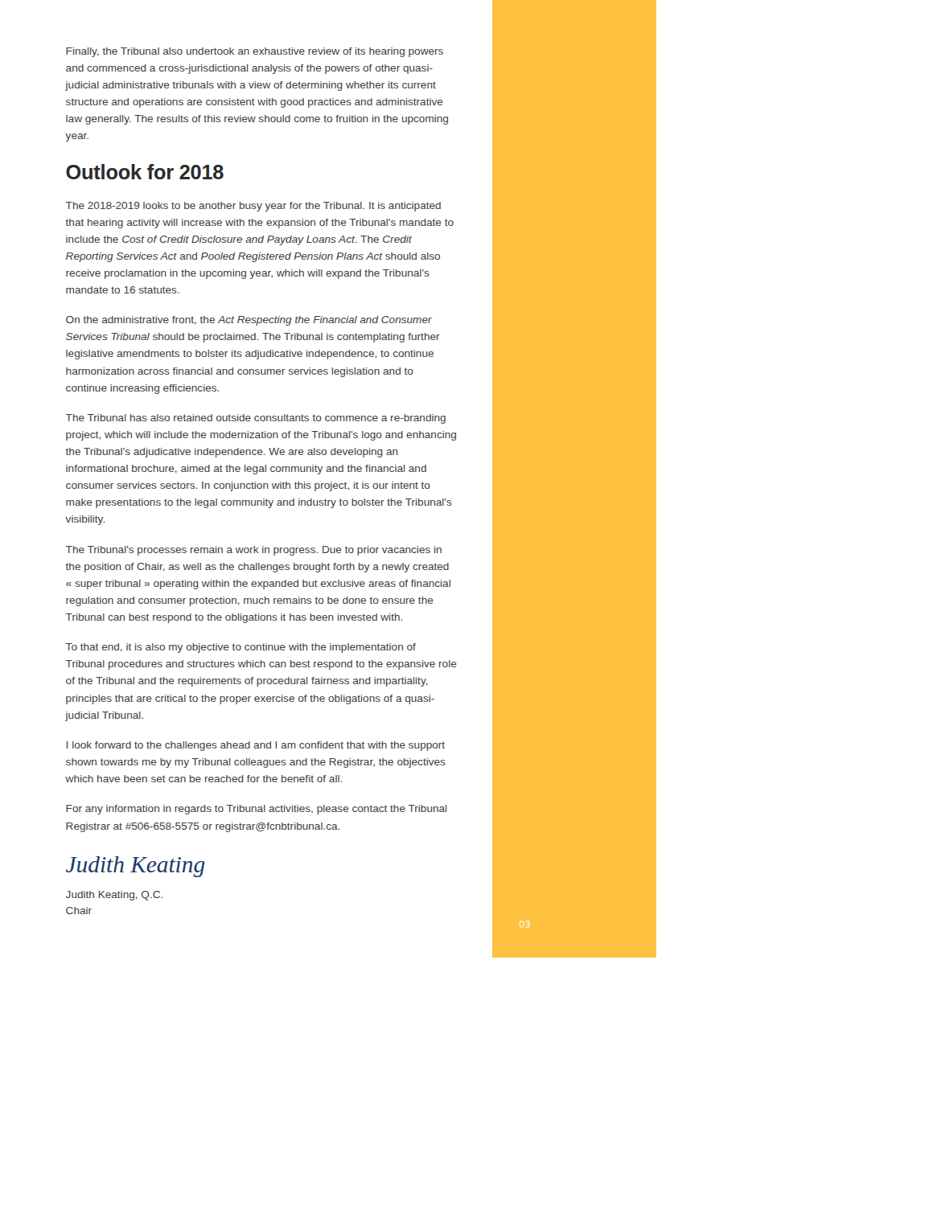Finally, the Tribunal also undertook an exhaustive review of its hearing powers and commenced a cross-jurisdictional analysis of the powers of other quasi-judicial administrative tribunals with a view of determining whether its current structure and operations are consistent with good practices and administrative law generally. The results of this review should come to fruition in the upcoming year.
Outlook for 2018
The 2018-2019 looks to be another busy year for the Tribunal. It is anticipated that hearing activity will increase with the expansion of the Tribunal's mandate to include the Cost of Credit Disclosure and Payday Loans Act. The Credit Reporting Services Act and Pooled Registered Pension Plans Act should also receive proclamation in the upcoming year, which will expand the Tribunal's mandate to 16 statutes.
On the administrative front, the Act Respecting the Financial and Consumer Services Tribunal should be proclaimed. The Tribunal is contemplating further legislative amendments to bolster its adjudicative independence, to continue harmonization across financial and consumer services legislation and to continue increasing efficiencies.
The Tribunal has also retained outside consultants to commence a re-branding project, which will include the modernization of the Tribunal's logo and enhancing the Tribunal's adjudicative independence. We are also developing an informational brochure, aimed at the legal community and the financial and consumer services sectors. In conjunction with this project, it is our intent to make presentations to the legal community and industry to bolster the Tribunal's visibility.
The Tribunal's processes remain a work in progress. Due to prior vacancies in the position of Chair, as well as the challenges brought forth by a newly created « super tribunal » operating within the expanded but exclusive areas of financial regulation and consumer protection, much remains to be done to ensure the Tribunal can best respond to the obligations it has been invested with.
To that end, it is also my objective to continue with the implementation of Tribunal procedures and structures which can best respond to the expansive role of the Tribunal and the requirements of procedural fairness and impartiality, principles that are critical to the proper exercise of the obligations of a quasi-judicial Tribunal.
I look forward to the challenges ahead and I am confident that with the support shown towards me by my Tribunal colleagues and the Registrar, the objectives which have been set can be reached for the benefit of all.
For any information in regards to Tribunal activities, please contact the Tribunal Registrar at #506-658-5575 or registrar@fcnbtribunal.ca.
Judith Keating
Judith Keating, Q.C.
Chair
03